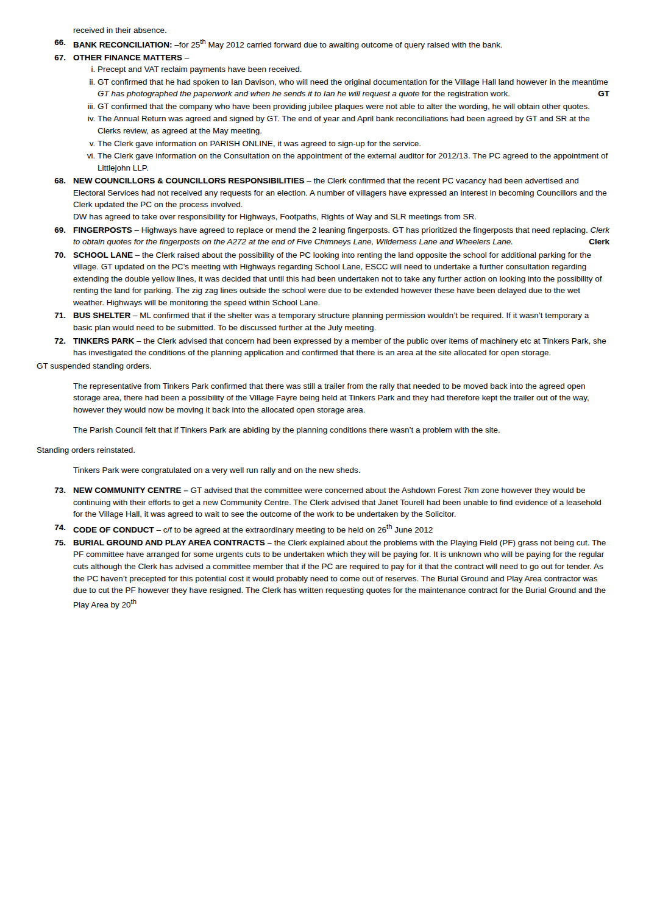received in their absence.
BANK RECONCILIATION: –for 25th May 2012 carried forward due to awaiting outcome of query raised with the bank.
OTHER FINANCE MATTERS –
Precept and VAT reclaim payments have been received.
GT confirmed that he had spoken to Ian Davison, who will need the original documentation for the Village Hall land however in the meantime GT has photographed the paperwork and when he sends it to Ian he will request a quote for the registration work. GT
GT confirmed that the company who have been providing jubilee plaques were not able to alter the wording, he will obtain other quotes.
The Annual Return was agreed and signed by GT. The end of year and April bank reconciliations had been agreed by GT and SR at the Clerks review, as agreed at the May meeting.
The Clerk gave information on PARISH ONLINE, it was agreed to sign-up for the service.
The Clerk gave information on the Consultation on the appointment of the external auditor for 2012/13. The PC agreed to the appointment of Littlejohn LLP.
NEW COUNCILLORS & COUNCILLORS RESPONSIBILITIES – the Clerk confirmed that the recent PC vacancy had been advertised and Electoral Services had not received any requests for an election. A number of villagers have expressed an interest in becoming Councillors and the Clerk updated the PC on the process involved.
DW has agreed to take over responsibility for Highways, Footpaths, Rights of Way and SLR meetings from SR.
FINGERPOSTS – Highways have agreed to replace or mend the 2 leaning fingerposts. GT has prioritized the fingerposts that need replacing. Clerk to obtain quotes for the fingerposts on the A272 at the end of Five Chimneys Lane, Wilderness Lane and Wheelers Lane. Clerk
SCHOOL LANE – the Clerk raised about the possibility of the PC looking into renting the land opposite the school for additional parking for the village. GT updated on the PC’s meeting with Highways regarding School Lane, ESCC will need to undertake a further consultation regarding extending the double yellow lines, it was decided that until this had been undertaken not to take any further action on looking into the possibility of renting the land for parking. The zig zag lines outside the school were due to be extended however these have been delayed due to the wet weather. Highways will be monitoring the speed within School Lane.
BUS SHELTER – ML confirmed that if the shelter was a temporary structure planning permission wouldn’t be required. If it wasn’t temporary a basic plan would need to be submitted. To be discussed further at the July meeting.
TINKERS PARK – the Clerk advised that concern had been expressed by a member of the public over items of machinery etc at Tinkers Park, she has investigated the conditions of the planning application and confirmed that there is an area at the site allocated for open storage.
GT suspended standing orders.
The representative from Tinkers Park confirmed that there was still a trailer from the rally that needed to be moved back into the agreed open storage area, there had been a possibility of the Village Fayre being held at Tinkers Park and they had therefore kept the trailer out of the way, however they would now be moving it back into the allocated open storage area.
The Parish Council felt that if Tinkers Park are abiding by the planning conditions there wasn’t a problem with the site.
Standing orders reinstated.
Tinkers Park were congratulated on a very well run rally and on the new sheds.
NEW COMMUNITY CENTRE – GT advised that the committee were concerned about the Ashdown Forest 7km zone however they would be continuing with their efforts to get a new Community Centre. The Clerk advised that Janet Tourell had been unable to find evidence of a leasehold for the Village Hall, it was agreed to wait to see the outcome of the work to be undertaken by the Solicitor.
CODE OF CONDUCT – c/f to be agreed at the extraordinary meeting to be held on 26th June 2012
BURIAL GROUND AND PLAY AREA CONTRACTS – the Clerk explained about the problems with the Playing Field (PF) grass not being cut. The PF committee have arranged for some urgents cuts to be undertaken which they will be paying for. It is unknown who will be paying for the regular cuts although the Clerk has advised a committee member that if the PC are required to pay for it that the contract will need to go out for tender. As the PC haven’t precepted for this potential cost it would probably need to come out of reserves. The Burial Ground and Play Area contractor was due to cut the PF however they have resigned. The Clerk has written requesting quotes for the maintenance contract for the Burial Ground and the Play Area by 20th